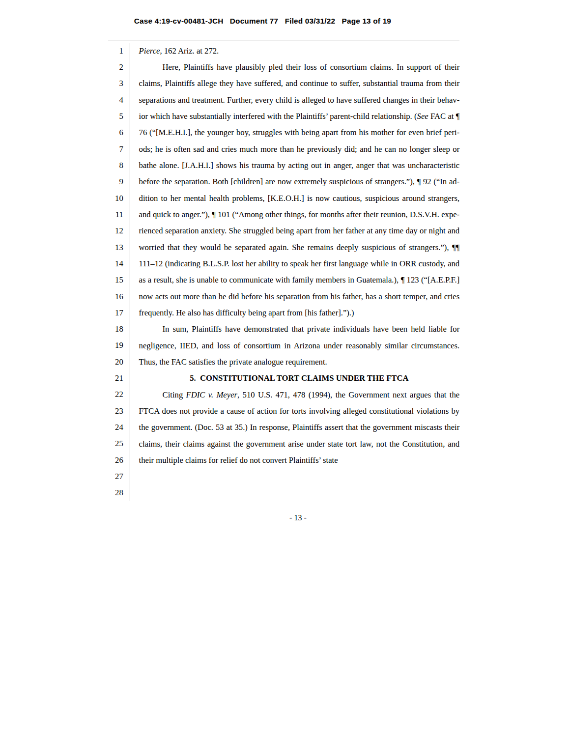Case 4:19-cv-00481-JCH Document 77 Filed 03/31/22 Page 13 of 19
1
2
3
4
5
6
7
8
9
10
11
12
13
14
15
16
17
18
19
20
21
22
23
24
25
26
27
28
Pierce, 162 Ariz. at 272.
Here, Plaintiffs have plausibly pled their loss of consortium claims. In support of their claims, Plaintiffs allege they have suffered, and continue to suffer, substantial trauma from their separations and treatment. Further, every child is alleged to have suffered changes in their behavior which have substantially interfered with the Plaintiffs’ parent-child relationship. (See FAC at ¶ 76 (“[M.E.H.I.], the younger boy, struggles with being apart from his mother for even brief periods; he is often sad and cries much more than he previously did; and he can no longer sleep or bathe alone. [J.A.H.I.] shows his trauma by acting out in anger, anger that was uncharacteristic before the separation. Both [children] are now extremely suspicious of strangers.”), ¶ 92 (“In addition to her mental health problems, [K.E.O.H.] is now cautious, suspicious around strangers, and quick to anger.”), ¶ 101 (“Among other things, for months after their reunion, D.S.V.H. experienced separation anxiety. She struggled being apart from her father at any time day or night and worried that they would be separated again. She remains deeply suspicious of strangers.”), ¶¶ 111–12 (indicating B.L.S.P. lost her ability to speak her first language while in ORR custody, and as a result, she is unable to communicate with family members in Guatemala.), ¶ 123 (“[A.E.P.F.] now acts out more than he did before his separation from his father, has a short temper, and cries frequently. He also has difficulty being apart from [his father].”).)
In sum, Plaintiffs have demonstrated that private individuals have been held liable for negligence, IIED, and loss of consortium in Arizona under reasonably similar circumstances. Thus, the FAC satisfies the private analogue requirement.
5. Constitutional Tort Claims Under the FTCA
Citing FDIC v. Meyer, 510 U.S. 471, 478 (1994), the Government next argues that the FTCA does not provide a cause of action for torts involving alleged constitutional violations by the government. (Doc. 53 at 35.) In response, Plaintiffs assert that the government miscasts their claims, their claims against the government arise under state tort law, not the Constitution, and their multiple claims for relief do not convert Plaintiffs’ state
- 13 -